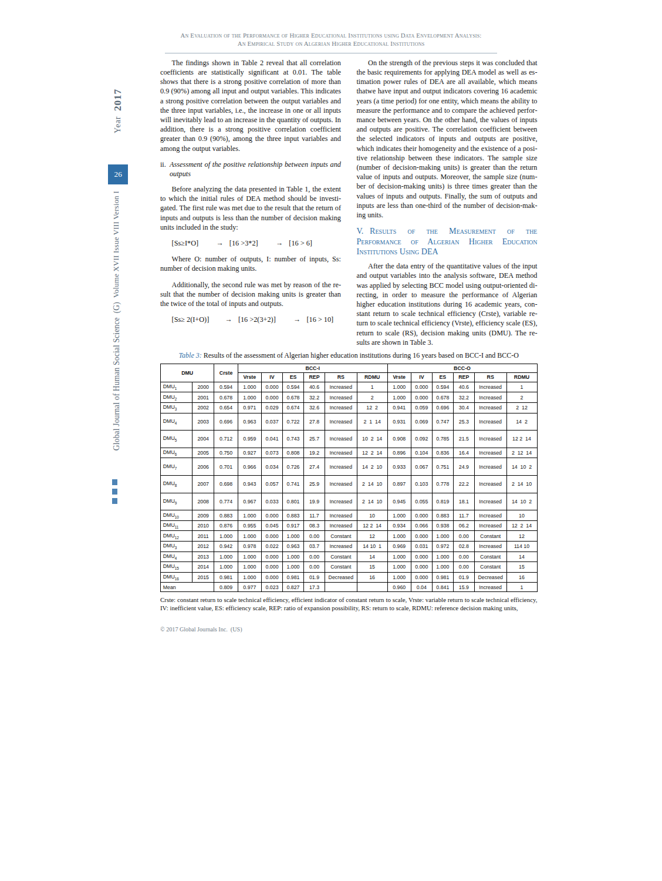An Evaluation of the Performance of Higher Educational Institutions using Data Envelopment Analysis:
An Empirical Study on Algerian Higher Educational Institutions
Year 2017
26
Volume XVII Issue VIII Version I
Global Journal of Human Social Science (G)
The findings shown in Table 2 reveal that all correlation coefficients are statistically significant at 0.01. The table shows that there is a strong positive correlation of more than 0.9 (90%) among all input and output variables. This indicates a strong positive correlation between the output variables and the three input variables, i.e., the increase in one or all inputs will inevitably lead to an increase in the quantity of outputs. In addition, there is a strong positive correlation coefficient greater than 0.9 (90%), among the three input variables and among the output variables.
ii. Assessment of the positive relationship between inputs and outputs
Before analyzing the data presented in Table 1, the extent to which the initial rules of DEA method should be investigated. The first rule was met due to the result that the return of inputs and outputs is less than the number of decision making units included in the study:
[Ss≥I*O] [16 >3*2] [16 > 6]
Where O: number of outputs, I: number of inputs, Ss: number of decision making units.
Additionally, the second rule was met by reason of the result that the number of decision making units is greater than the twice of the total of inputs and outputs.
[Ss≥ 2(I+O)] [16 >2(3+2)] [16 > 10]
On the strength of the previous steps it was concluded that the basic requirements for applying DEA model as well as estimation power rules of DEA are all available, which means thatwe have input and output indicators covering 16 academic years (a time period) for one entity, which means the ability to measure the performance and to compare the achieved performance between years. On the other hand, the values of inputs and outputs are positive. The correlation coefficient between the selected indicators of inputs and outputs are positive, which indicates their homogeneity and the existence of a positive relationship between these indicators. The sample size (number of decision-making units) is greater than the return value of inputs and outputs. Moreover, the sample size (number of decision-making units) is three times greater than the values of inputs and outputs. Finally, the sum of outputs and inputs are less than one-third of the number of decision-making units.
V. Results of the Measurement of the Performance of Algerian Higher Education Institutions Using DEA
After the data entry of the quantitative values of the input and output variables into the analysis software, DEA method was applied by selecting BCC model using output-oriented directing, in order to measure the performance of Algerian higher education institutions during 16 academic years, constant return to scale technical efficiency (Crste), variable return to scale technical efficiency (Vrste), efficiency scale (ES), return to scale (RS), decision making units (DMU). The results are shown in Table 3.
Table 3: Results of the assessment of Algerian higher education institutions during 16 years based on BCC-I and BCC-O
| DMU | Crste | BCC-I | BCC-O |
| --- | --- | --- | --- |
| Vrste | IV | ES | REP | RS | RDMU | Vrste | IV | ES | REP | RS | RDMU |
| DMU 1 | 2000 | 0.594 | 1.000 | 0.000 | 0.594 | 40.6 | Increased | 1 | 1.000 | 0.000 | 0.594 | 40.6 | Increased | 1 |
| DMU 2 | 2001 | 0.678 | 1.000 | 0.000 | 0.678 | 32.2 | Increased | 2 | 1.000 | 0.000 | 0.678 | 32.2 | Increased | 2 |
| DMU 3 | 2002 | 0.654 | 0.971 | 0.029 | 0.674 | 32.6 | Increased | 12 2 | 0.941 | 0.059 | 0.696 | 30.4 | Increased | 2 12 |
| DMU 4 | 2003 | 0.696 | 0.963 | 0.037 | 0.722 | 27.8 | Increased | 2 1 14 | 0.931 | 0.069 | 0.747 | 25.3 | Increased | 14 2 |
| DMU 5 | 2004 | 0.712 | 0.959 | 0.041 | 0.743 | 25.7 | Increased | 10 2 14 | 0.908 | 0.092 | 0.785 | 21.5 | Increased | 12 2 14 |
| DMU 6 | 2005 | 0.750 | 0.927 | 0.073 | 0.808 | 19.2 | Increased | 12 2 14 | 0.896 | 0.104 | 0.836 | 16.4 | Increased | 2 12 14 |
| DMU 7 | 2006 | 0.701 | 0.966 | 0.034 | 0.726 | 27.4 | Increased | 14 2 10 | 0.933 | 0.067 | 0.751 | 24.9 | Increased | 14 10 2 |
| DMU 8 | 2007 | 0.698 | 0.943 | 0.057 | 0.741 | 25.9 | Increased | 2 14 10 | 0.897 | 0.103 | 0.778 | 22.2 | Increased | 2 14 10 |
| DMU 9 | 2008 | 0.774 | 0.967 | 0.033 | 0.801 | 19.9 | Increased | 2 14 10 | 0.945 | 0.055 | 0.819 | 18.1 | Increased | 14 10 2 |
| DMU 10 | 2009 | 0.883 | 1.000 | 0.000 | 0.883 | 11.7 | Increased | 10 | 1.000 | 0.000 | 0.883 | 11.7 | Increased | 10 |
| DMU 11 | 2010 | 0.876 | 0.955 | 0.045 | 0.917 | 08.3 | Increased | 12 2 14 | 0.934 | 0.066 | 0.938 | 06.2 | Increased | 12 2 14 |
| DMU 12 | 2011 | 1.000 | 1.000 | 0.000 | 1.000 | 0.00 | Constant | 12 | 1.000 | 0.000 | 1.000 | 0.00 | Constant | 12 |
| DMU 3 | 2012 | 0.942 | 0.978 | 0.022 | 0.963 | 03.7 | Increased | 14 10 1 | 0.969 | 0.031 | 0.972 | 02.8 | Increased | 114 10 |
| DMU 4 | 2013 | 1.000 | 1.000 | 0.000 | 1.000 | 0.00 | Constant | 14 | 1.000 | 0.000 | 1.000 | 0.00 | Constant | 14 |
| DMU 15 | 2014 | 1.000 | 1.000 | 0.000 | 1.000 | 0.00 | Constant | 15 | 1.000 | 0.000 | 1.000 | 0.00 | Constant | 15 |
| DMU 16 | 2015 | 0.981 | 1.000 | 0.000 | 0.981 | 01.9 | Decreased | 16 | 1.000 | 0.000 | 0.981 | 01.9 | Decreased | 16 |
| Mean | 0.809 | 0.977 | 0.023 | 0.827 | 17.3 | | | 0.960 | 0.04 | 0.841 | 15.9 | Increased | 1 |
Crste: constant return to scale technical efficiency, efficient indicator of constant return to scale, Vrste: variable return to scale technical efficiency, IV: inefficient value, ES: efficiency scale, REP: ratio of expansion possibility, RS: return to scale, RDMU: reference decision making units,
© 2017 Global Journals Inc. (US)